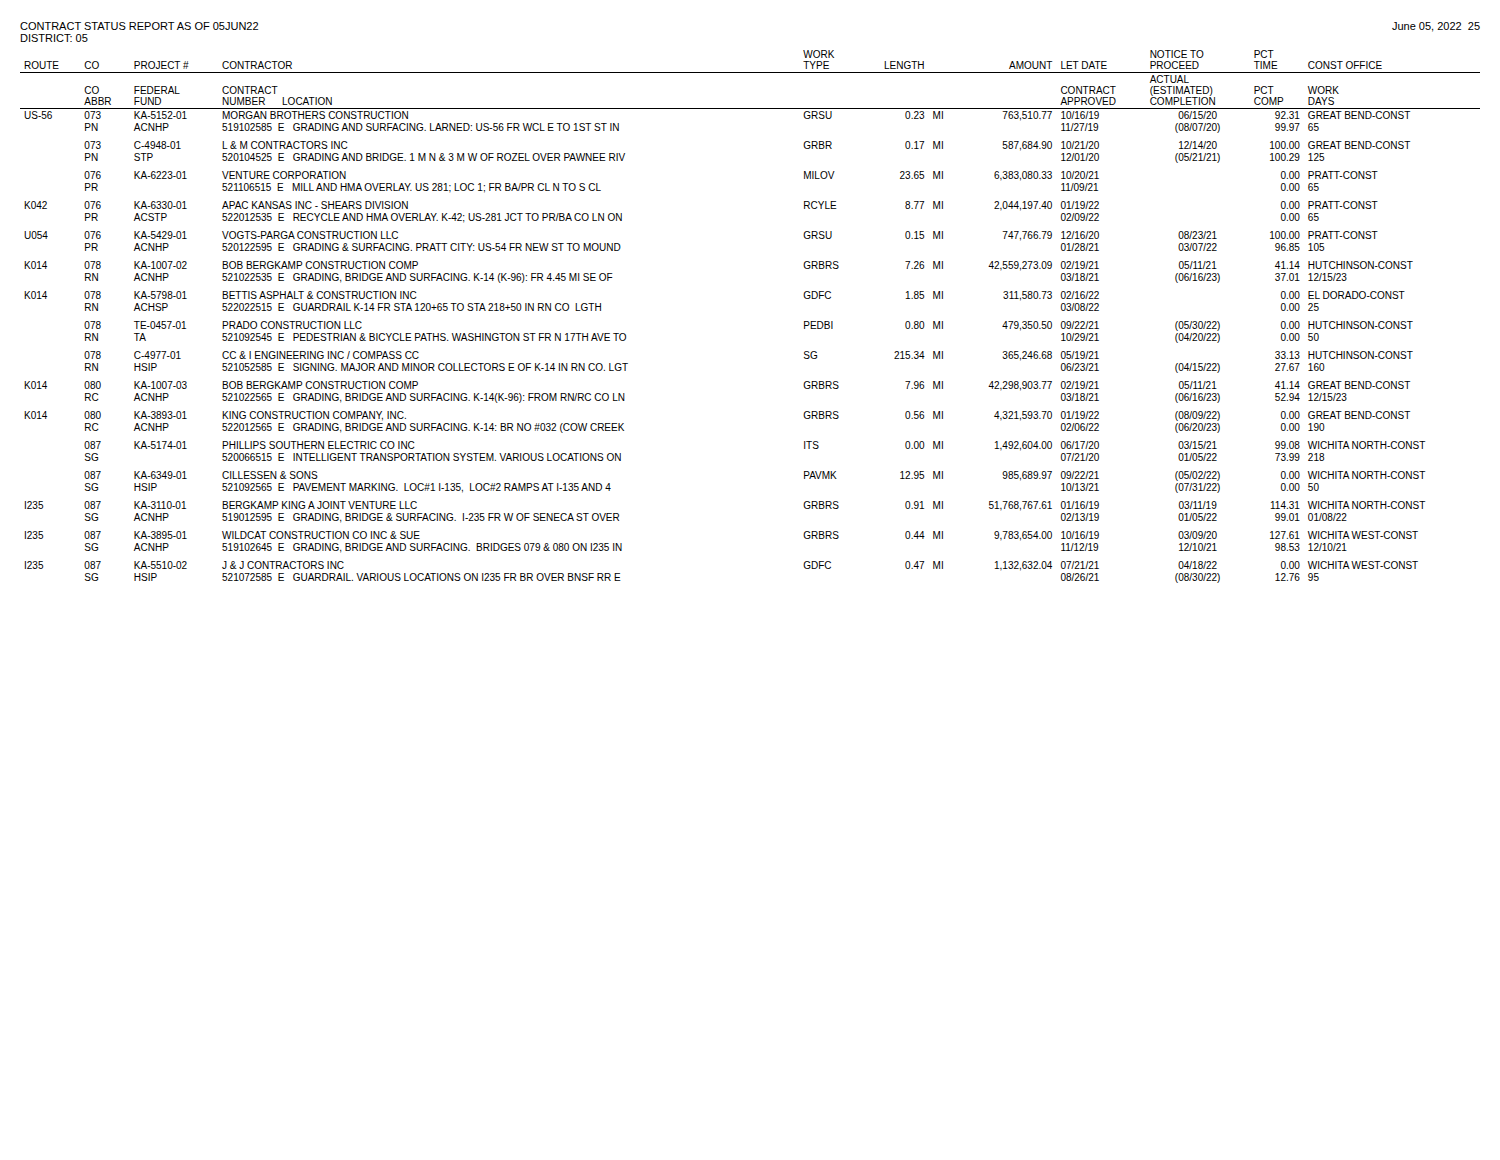June 05, 2022 25
CONTRACT STATUS REPORT AS OF 05JUN22
DISTRICT: 05
| ROUTE | CO | PROJECT # | CONTRACTOR | WORK TYPE | LENGTH | | AMOUNT | LET DATE | NOTICE TO PROCEED | PCT TIME | CONST OFFICE |
| --- | --- | --- | --- | --- | --- | --- | --- | --- | --- | --- | --- |
| | CO ABBR | FEDERAL FUND | CONTRACT NUMBER LOCATION | | | | | CONTRACT APPROVED | ACTUAL (ESTIMATED) COMPLETION | PCT COMP | WORK DAYS |
| US-56 | 073 | KA-5152-01 | MORGAN BROTHERS CONSTRUCTION | GRSU | 0.23 | MI | 763,510.77 | 10/16/19 | 06/15/20 | 92.31 | GREAT BEND-CONST |
| | PN | ACNHP | 519102585 E GRADING AND SURFACING. LARNED: US-56 FR WCL E TO 1ST ST IN | | | | | 11/27/19 | (08/07/20) | 99.97 | 65 |
| | 073 | C-4948-01 | L & M CONTRACTORS INC | GRBR | 0.17 | MI | 587,684.90 | 10/21/20 | 12/14/20 | 100.00 | GREAT BEND-CONST |
| | PN | STP | 520104525 E GRADING AND BRIDGE. 1 M N & 3 M W OF ROZEL OVER PAWNEE RIV | | | | | 12/01/20 | (05/21/21) | 100.29 | 125 |
| | 076 | KA-6223-01 | VENTURE CORPORATION | MILOV | 23.65 | MI | 6,383,080.33 | 10/20/21 | | 0.00 | PRATT-CONST |
| | PR | | 521106515 E MILL AND HMA OVERLAY. US 281; LOC 1; FR BA/PR CL N TO S CL | | | | | 11/09/21 | | 0.00 | 65 |
| K042 | 076 | KA-6330-01 | APAC KANSAS INC - SHEARS DIVISION | RCYLE | 8.77 | MI | 2,044,197.40 | 01/19/22 | | 0.00 | PRATT-CONST |
| | PR | ACSTP | 522012535 E RECYCLE AND HMA OVERLAY. K-42; US-281 JCT TO PR/BA CO LN ON | | | | | 02/09/22 | | 0.00 | 65 |
| U054 | 076 | KA-5429-01 | VOGTS-PARGA CONSTRUCTION LLC | GRSU | 0.15 | MI | 747,766.79 | 12/16/20 | 08/23/21 | 100.00 | PRATT-CONST |
| | PR | ACNHP | 520122595 E GRADING & SURFACING. PRATT CITY: US-54 FR NEW ST TO MOUND | | | | | 01/28/21 | 03/07/22 | 96.85 | 105 |
| K014 | 078 | KA-1007-02 | BOB BERGKAMP CONSTRUCTION COMP | GRBRS | 7.26 | MI | 42,559,273.09 | 02/19/21 | 05/11/21 | 41.14 | HUTCHINSON-CONST |
| | RN | ACNHP | 521022535 E GRADING, BRIDGE AND SURFACING. K-14 (K-96): FR 4.45 MI SE OF | | | | | 03/18/21 | (06/16/23) | 37.01 | 12/15/23 |
| K014 | 078 | KA-5798-01 | BETTIS ASPHALT & CONSTRUCTION INC | GDFC | 1.85 | MI | 311,580.73 | 02/16/22 | | 0.00 | EL DORADO-CONST |
| | RN | ACHSP | 522022515 E GUARDRAIL K-14 FR STA 120+65 TO STA 218+50 IN RN CO LGTH | | | | | 03/08/22 | | 0.00 | 25 |
| | 078 | TE-0457-01 | PRADO CONSTRUCTION LLC | PEDBI | 0.80 | MI | 479,350.50 | 09/22/21 | (05/30/22) | 0.00 | HUTCHINSON-CONST |
| | RN | TA | 521092545 E PEDESTRIAN & BICYCLE PATHS. WASHINGTON ST FR N 17TH AVE TO | | | | | 10/29/21 | (04/20/22) | 0.00 | 50 |
| | 078 | C-4977-01 | CC & I ENGINEERING INC / COMPASS CC | SG | 215.34 | MI | 365,246.68 | 05/19/21 | | 33.13 | HUTCHINSON-CONST |
| | RN | HSIP | 521052585 E SIGNING. MAJOR AND MINOR COLLECTORS E OF K-14 IN RN CO. LGT | | | | | 06/23/21 | (04/15/22) | 27.67 | 160 |
| K014 | 080 | KA-1007-03 | BOB BERGKAMP CONSTRUCTION COMP | GRBRS | 7.96 | MI | 42,298,903.77 | 02/19/21 | 05/11/21 | 41.14 | GREAT BEND-CONST |
| | RC | ACNHP | 521022565 E GRADING, BRIDGE AND SURFACING. K-14(K-96): FROM RN/RC CO LN | | | | | 03/18/21 | (06/16/23) | 52.94 | 12/15/23 |
| K014 | 080 | KA-3893-01 | KING CONSTRUCTION COMPANY, INC. | GRBRS | 0.56 | MI | 4,321,593.70 | 01/19/22 | (08/09/22) | 0.00 | GREAT BEND-CONST |
| | RC | ACNHP | 522012565 E GRADING, BRIDGE AND SURFACING. K-14: BR NO #032 (COW CREEK | | | | | 02/06/22 | (06/20/23) | 0.00 | 190 |
| | 087 | KA-5174-01 | PHILLIPS SOUTHERN ELECTRIC CO INC | ITS | 0.00 | MI | 1,492,604.00 | 06/17/20 | 03/15/21 | 99.08 | WICHITA NORTH-CONST |
| | SG | | 520066515 E INTELLIGENT TRANSPORTATION SYSTEM. VARIOUS LOCATIONS ON | | | | | 07/21/20 | 01/05/22 | 73.99 | 218 |
| | 087 | KA-6349-01 | CILLESSEN & SONS | PAVMK | 12.95 | MI | 985,689.97 | 09/22/21 | (05/02/22) | 0.00 | WICHITA NORTH-CONST |
| | SG | HSIP | 521092565 E PAVEMENT MARKING. LOC#1 I-135, LOC#2 RAMPS AT I-135 AND 4 | | | | | 10/13/21 | (07/31/22) | 0.00 | 50 |
| I235 | 087 | KA-3110-01 | BERGKAMP KING A JOINT VENTURE LLC | GRBRS | 0.91 | MI | 51,768,767.61 | 01/16/19 | 03/11/19 | 114.31 | WICHITA NORTH-CONST |
| | SG | ACNHP | 519012595 E GRADING, BRIDGE & SURFACING. I-235 FR W OF SENECA ST OVER | | | | | 02/13/19 | 01/05/22 | 99.01 | 01/08/22 |
| I235 | 087 | KA-3895-01 | WILDCAT CONSTRUCTION CO INC & SUE | GRBRS | 0.44 | MI | 9,783,654.00 | 10/16/19 | 03/09/20 | 127.61 | WICHITA WEST-CONST |
| | SG | ACNHP | 519102645 E GRADING, BRIDGE AND SURFACING. BRIDGES 079 & 080 ON I235 IN | | | | | 11/12/19 | 12/10/21 | 98.53 | 12/10/21 |
| I235 | 087 | KA-5510-02 | J & J CONTRACTORS INC | GDFC | 0.47 | MI | 1,132,632.04 | 07/21/21 | 04/18/22 | 0.00 | WICHITA WEST-CONST |
| | SG | HSIP | 521072585 E GUARDRAIL. VARIOUS LOCATIONS ON I235 FR BR OVER BNSF RR E | | | | | 08/26/21 | (08/30/22) | 12.76 | 95 |